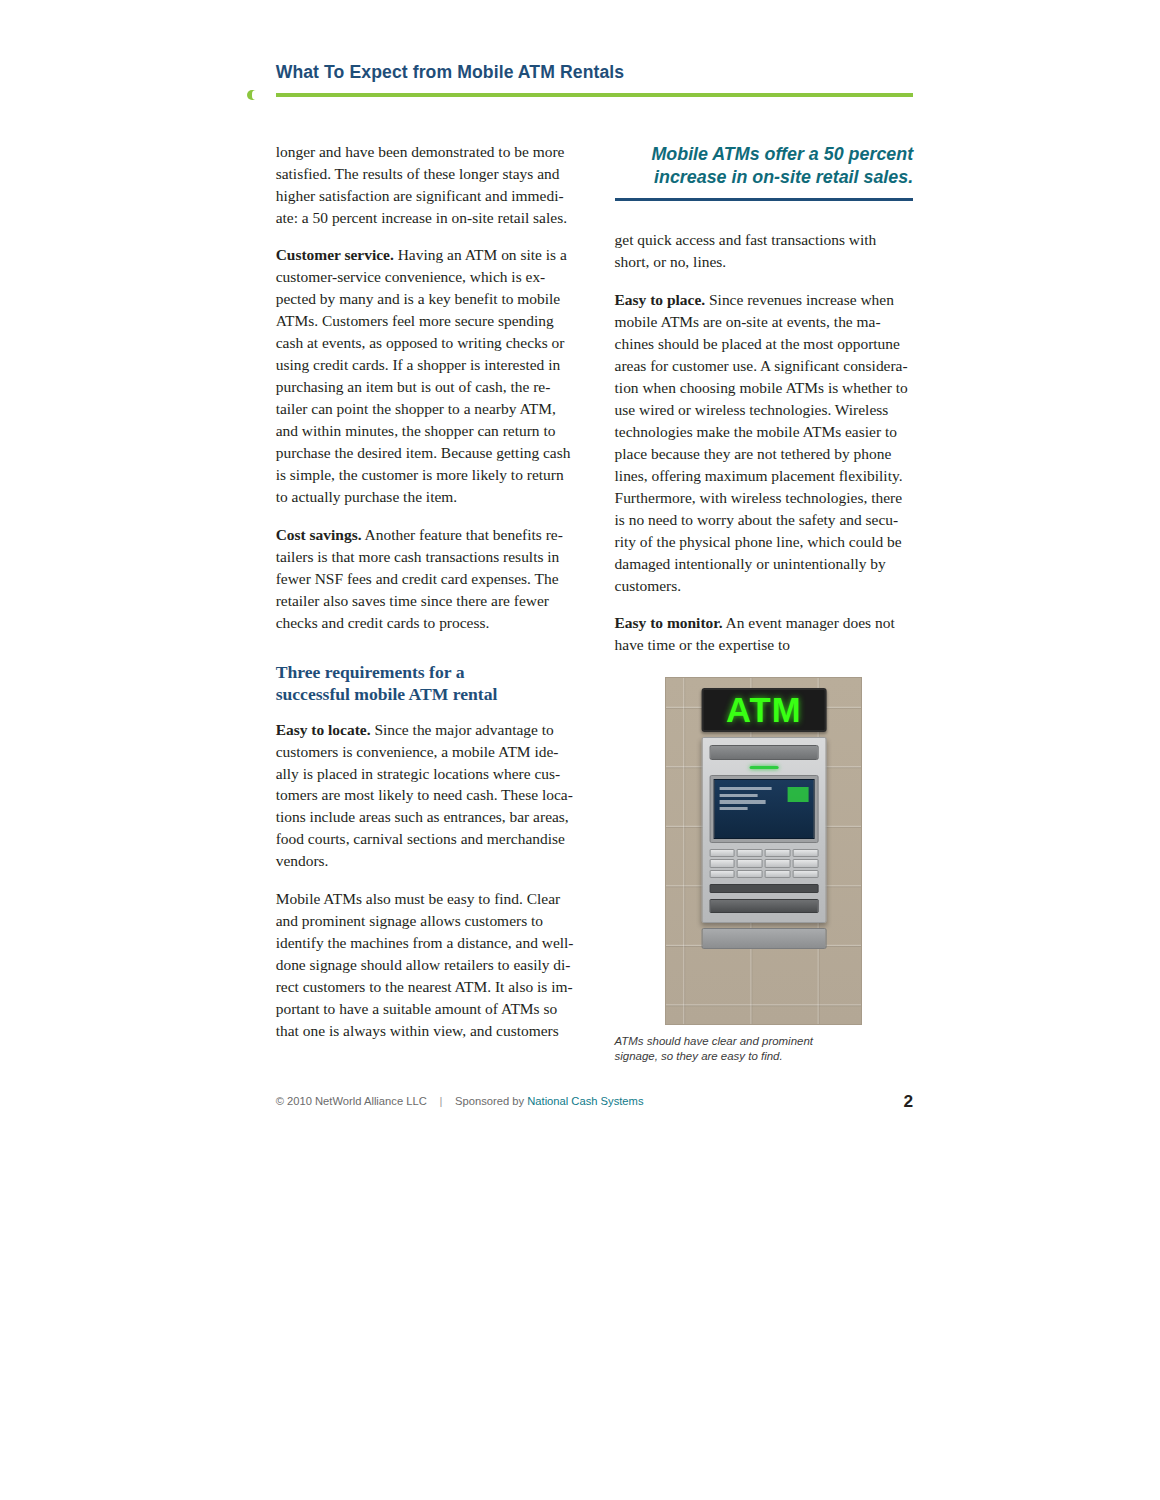What To Expect from Mobile ATM Rentals
longer and have been demonstrated to be more satisfied. The results of these longer stays and higher satisfaction are significant and immediate: a 50 percent increase in on-site retail sales.
Customer service. Having an ATM on site is a customer-service convenience, which is expected by many and is a key benefit to mobile ATMs. Customers feel more secure spending cash at events, as opposed to writing checks or using credit cards. If a shopper is interested in purchasing an item but is out of cash, the retailer can point the shopper to a nearby ATM, and within minutes, the shopper can return to purchase the desired item. Because getting cash is simple, the customer is more likely to return to actually purchase the item.
Cost savings. Another feature that benefits retailers is that more cash transactions results in fewer NSF fees and credit card expenses. The retailer also saves time since there are fewer checks and credit cards to process.
Three requirements for a
successful mobile ATM rental
Easy to locate. Since the major advantage to customers is convenience, a mobile ATM ideally is placed in strategic locations where customers are most likely to need cash. These locations include areas such as entrances, bar areas, food courts, carnival sections and merchandise vendors.
Mobile ATMs also must be easy to find. Clear and prominent signage allows customers to identify the machines from a distance, and well-done signage should allow retailers to easily direct customers to the nearest ATM. It also is important to have a suitable amount of ATMs so that one is always within view, and customers
Mobile ATMs offer a 50 percent
increase in on-site retail sales.
get quick access and fast transactions with short, or no, lines.
Easy to place. Since revenues increase when mobile ATMs are on-site at events, the machines should be placed at the most opportune areas for customer use. A significant consideration when choosing mobile ATMs is whether to use wired or wireless technologies. Wireless technologies make the mobile ATMs easier to place because they are not tethered by phone lines, offering maximum placement flexibility. Furthermore, with wireless technologies, there is no need to worry about the safety and security of the physical phone line, which could be damaged intentionally or unintentionally by customers.
Easy to monitor. An event manager does not have time or the expertise to
ATM
ATMs should have clear and prominent signage, so they are easy to find.
© 2010 NetWorld Alliance LLC | Sponsored by National Cash Systems
2